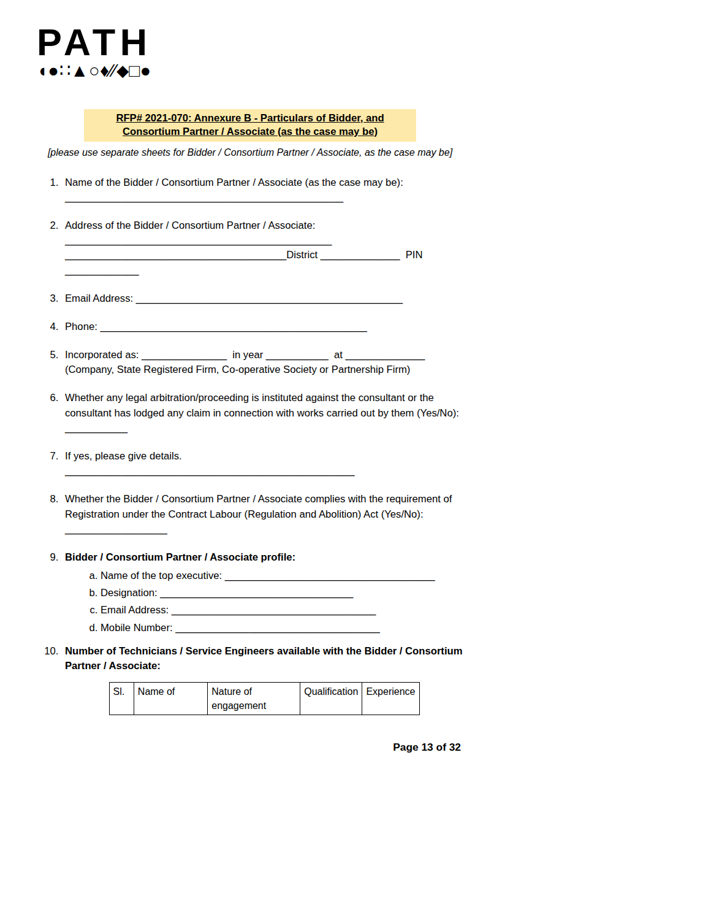PATH
◖●∷▲○♦∕∕⬥□●
RFP# 2021-070: Annexure B - Particulars of Bidder, and Consortium Partner / Associate (as the case may be)
[please use separate sheets for Bidder / Consortium Partner / Associate, as the case may be]
Name of the Bidder / Consortium Partner / Associate (as the case may be):
_________________________________________________
Address of the Bidder / Consortium Partner / Associate:
_______________________________________________
_______________________________________District ______________ PIN _____________
Email Address: _______________________________________________
Phone: _______________________________________________
Incorporated as: _______________ in year ___________ at ______________ (Company, State Registered Firm, Co-operative Society or Partnership Firm)
Whether any legal arbitration/proceeding is instituted against the consultant or the consultant has lodged any claim in connection with works carried out by them (Yes/No): ___________
If yes, please give details. ___________________________________________________
Whether the Bidder / Consortium Partner / Associate complies with the requirement of Registration under the Contract Labour (Regulation and Abolition) Act (Yes/No): __________________
Bidder / Consortium Partner / Associate profile:
Name of the top executive: _____________________________________
Designation: __________________________________
Email Address: ____________________________________
Mobile Number: ____________________________________
Number of Technicians / Service Engineers available with the Bidder / Consortium Partner / Associate:
| Sl. | Name of | Nature of engagement | Qualification | Experience |
Page 13 of 32